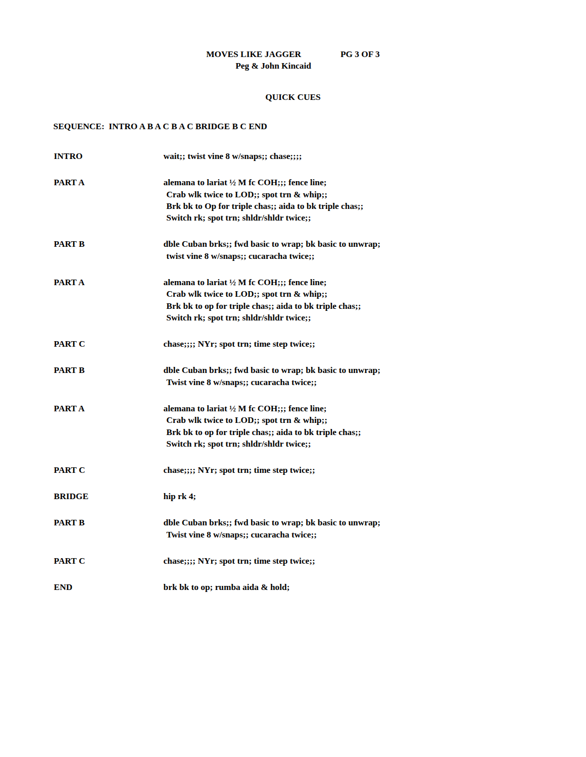MOVES LIKE JAGGER PG 3 OF 3 Peg & John Kincaid
QUICK CUES
SEQUENCE: INTRO A B A C B A C BRIDGE B C END
| INTRO | wait;; twist vine 8 w/snaps;; chase;;;; |
| PART A | alemana to lariat ½ M fc COH;;; fence line; Crab wlk twice to LOD;; spot trn & whip;; Brk bk to Op for triple chas;; aida to bk triple chas;; Switch rk; spot trn; shldr/shldr twice;; |
| PART B | dble Cuban brks;; fwd basic to wrap; bk basic to unwrap; twist vine 8 w/snaps;; cucaracha twice;; |
| PART A | alemana to lariat ½ M fc COH;;; fence line; Crab wlk twice to LOD;; spot trn & whip;; Brk bk to op for triple chas;; aida to bk triple chas;; Switch rk; spot trn; shldr/shldr twice;; |
| PART C | chase;;;; NYr; spot trn; time step twice;; |
| PART B | dble Cuban brks;; fwd basic to wrap; bk basic to unwrap; Twist vine 8 w/snaps;; cucaracha twice;; |
| PART A | alemana to lariat ½ M fc COH;;; fence line; Crab wlk twice to LOD;; spot trn & whip;; Brk bk to op for triple chas;; aida to bk triple chas;; Switch rk; spot trn; shldr/shldr twice;; |
| PART C | chase;;;; NYr; spot trn; time step twice;; |
| BRIDGE | hip rk 4; |
| PART B | dble Cuban brks;; fwd basic to wrap; bk basic to unwrap; Twist vine 8 w/snaps;; cucaracha twice;; |
| PART C | chase;;;; NYr; spot trn; time step twice;; |
| END | brk bk to op; rumba aida & hold; |